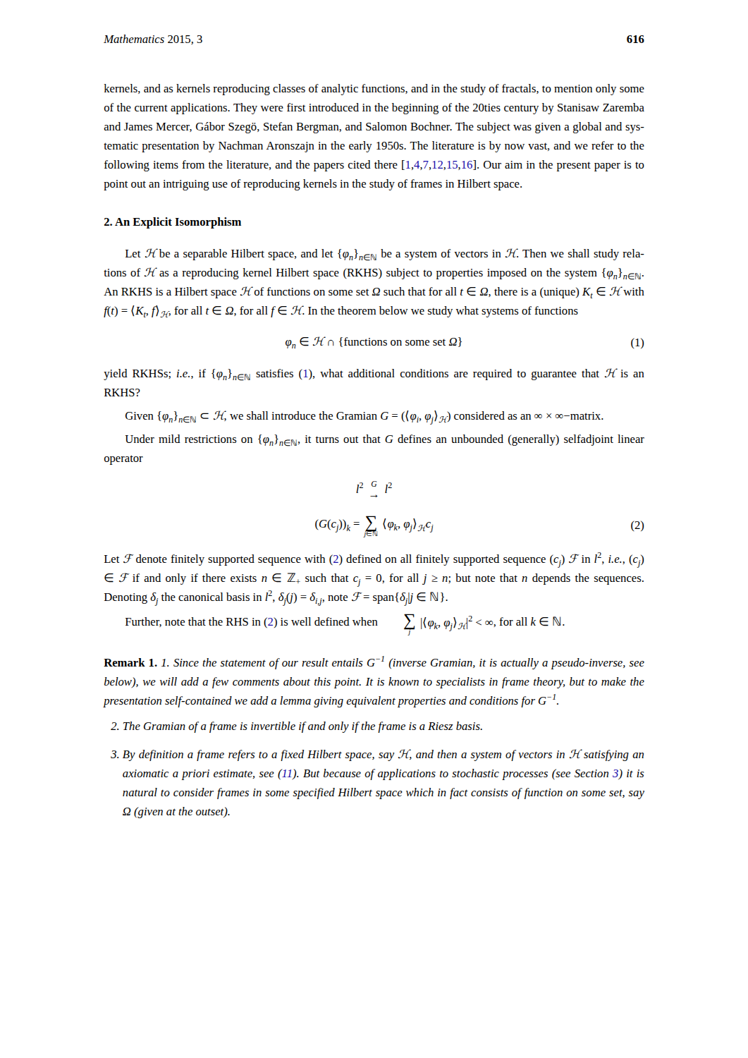Mathematics 2015, 3 616
kernels, and as kernels reproducing classes of analytic functions, and in the study of fractals, to mention only some of the current applications. They were first introduced in the beginning of the 20ties century by Stanisaw Zaremba and James Mercer, Gábor Szegö, Stefan Bergman, and Salomon Bochner. The subject was given a global and systematic presentation by Nachman Aronszajn in the early 1950s. The literature is by now vast, and we refer to the following items from the literature, and the papers cited there [1,4,7,12,15,16]. Our aim in the present paper is to point out an intriguing use of reproducing kernels in the study of frames in Hilbert space.
2. An Explicit Isomorphism
Let ℋ be a separable Hilbert space, and let {φn}n∈ℕ be a system of vectors in ℋ. Then we shall study relations of ℋ as a reproducing kernel Hilbert space (RKHS) subject to properties imposed on the system {φn}n∈ℕ. An RKHS is a Hilbert space ℋ of functions on some set Ω such that for all t ∈ Ω, there is a (unique) Kt ∈ ℋ with f(t) = ⟨Kt, f⟩ℋ, for all t ∈ Ω, for all f ∈ ℋ. In the theorem below we study what systems of functions
φn ∈ ℋ ∩ {functions on some set Ω} (1)
yield RKHSs; i.e., if {φn}n∈ℕ satisfies (1), what additional conditions are required to guarantee that ℋ is an RKHS?
Given {φn}n∈ℕ ⊂ ℋ, we shall introduce the Gramian G = (⟨φi, φj⟩ℋ) considered as an ∞ × ∞−matrix.
Under mild restrictions on {φn}n∈ℕ, it turns out that G defines an unbounded (generally) selfadjoint linear operator
l2 G→ l2
(G(cj))k = ∑j∈ℕ ⟨φk, φj⟩ℋcj (2)
Let ℱ denote finitely supported sequence with (2) defined on all finitely supported sequence (cj) ℱ in l2, i.e., (cj) ∈ ℱ if and only if there exists n ∈ ℤ+ such that cj = 0, for all j ≥ n; but note that n depends the sequences. Denoting δj the canonical basis in l2, δj(j) = δi,j, note ℱ = span{δj|j ∈ ℕ}.
Further, note that the RHS in (2) is well defined when ∑j |⟨φk, φj⟩ℋ|2 < ∞, for all k ∈ ℕ.
Remark 1. 1. Since the statement of our result entails G−1 (inverse Gramian, it is actually a pseudo-inverse, see below), we will add a few comments about this point. It is known to specialists in frame theory, but to make the presentation self-contained we add a lemma giving equivalent properties and conditions for G−1.
The Gramian of a frame is invertible if and only if the frame is a Riesz basis.
By definition a frame refers to a fixed Hilbert space, say ℋ, and then a system of vectors in ℋ satisfying an axiomatic a priori estimate, see (11). But because of applications to stochastic processes (see Section 3) it is natural to consider frames in some specified Hilbert space which in fact consists of function on some set, say Ω (given at the outset).